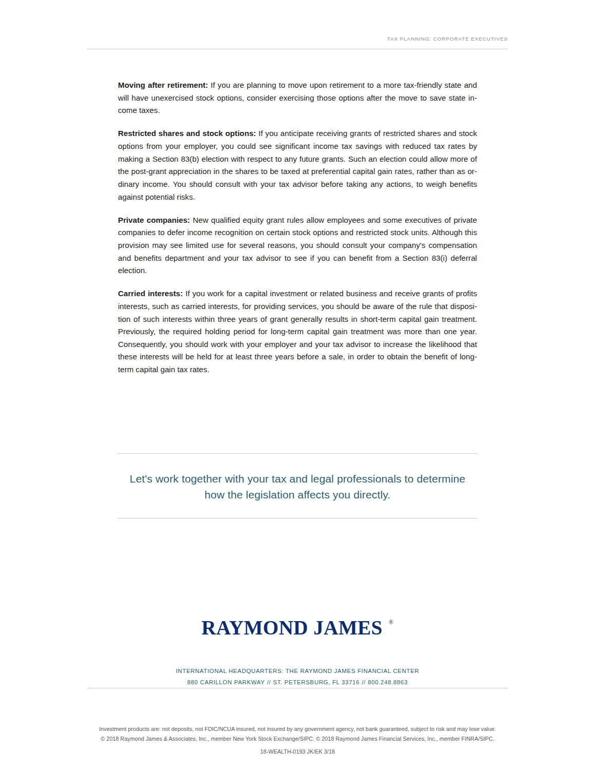Tax Planning: Corporate Executives
Moving after retirement: If you are planning to move upon retirement to a more tax-friendly state and will have unexercised stock options, consider exercising those options after the move to save state income taxes.
Restricted shares and stock options: If you anticipate receiving grants of restricted shares and stock options from your employer, you could see significant income tax savings with reduced tax rates by making a Section 83(b) election with respect to any future grants. Such an election could allow more of the post-grant appreciation in the shares to be taxed at preferential capital gain rates, rather than as ordinary income. You should consult with your tax advisor before taking any actions, to weigh benefits against potential risks.
Private companies: New qualified equity grant rules allow employees and some executives of private companies to defer income recognition on certain stock options and restricted stock units. Although this provision may see limited use for several reasons, you should consult your company's compensation and benefits department and your tax advisor to see if you can benefit from a Section 83(i) deferral election.
Carried interests: If you work for a capital investment or related business and receive grants of profits interests, such as carried interests, for providing services, you should be aware of the rule that disposition of such interests within three years of grant generally results in short-term capital gain treatment. Previously, the required holding period for long-term capital gain treatment was more than one year. Consequently, you should work with your employer and your tax advisor to increase the likelihood that these interests will be held for at least three years before a sale, in order to obtain the benefit of long-term capital gain tax rates.
Let's work together with your tax and legal professionals to determine
how the legislation affects you directly.
RAYMOND JAMES®
International Headquarters: The Raymond James Financial Center
880 Carillon Parkway//St. Petersburg, FL 33716//800.248.8863
Investment products are: not deposits, not FDIC/NCUA insured, not insured by any government agency, not bank guaranteed, subject to risk and may lose value.
© 2018 Raymond James & Associates, Inc., member New York Stock Exchange/SIPC. © 2018 Raymond James Financial Services, Inc., member FINRA/SIPC.
18-WEALTH-0193 JK/EK 3/18